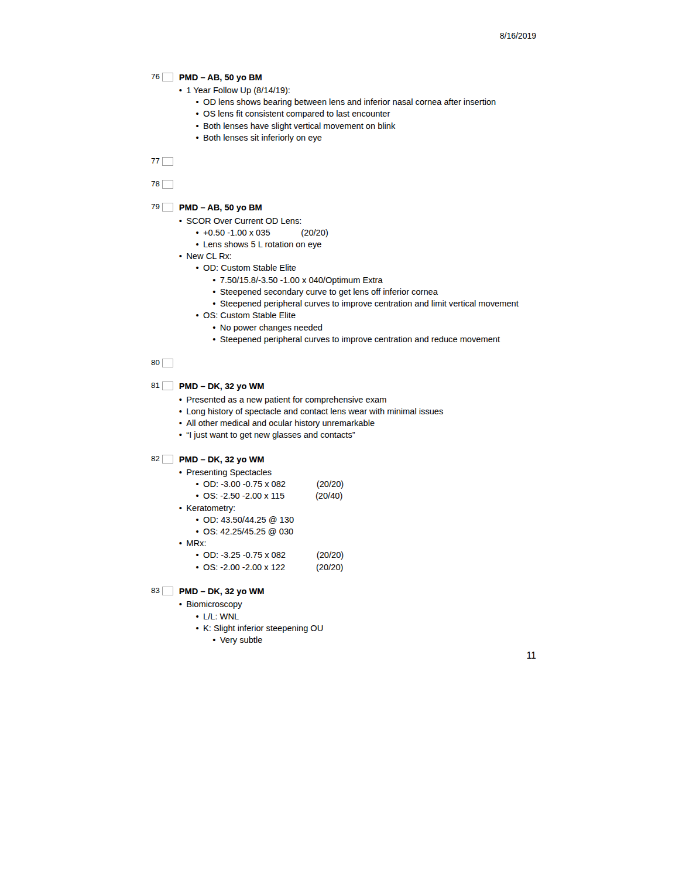8/16/2019
76
PMD – AB, 50 yo BM
1 Year Follow Up (8/14/19):
OD lens shows bearing between lens and inferior nasal cornea after insertion
OS lens fit consistent compared to last encounter
Both lenses have slight vertical movement on blink
Both lenses sit inferiorly on eye
77
78
79
PMD – AB, 50 yo BM
SCOR Over Current OD Lens:
+0.50 -1.00 x 035 (20/20)
Lens shows 5 L rotation on eye
New CL Rx:
OD: Custom Stable Elite
7.50/15.8/-3.50 -1.00 x 040/Optimum Extra
Steepened secondary curve to get lens off inferior cornea
Steepened peripheral curves to improve centration and limit vertical movement
OS: Custom Stable Elite
No power changes needed
Steepened peripheral curves to improve centration and reduce movement
80
81
PMD – DK, 32 yo WM
Presented as a new patient for comprehensive exam
Long history of spectacle and contact lens wear with minimal issues
All other medical and ocular history unremarkable
“I just want to get new glasses and contacts”
82
PMD – DK, 32 yo WM
Presenting Spectacles
OD: -3.00 -0.75 x 082 (20/20)
OS: -2.50 -2.00 x 115 (20/40)
Keratometry:
OD: 43.50/44.25 @ 130
OS: 42.25/45.25 @ 030
MRx:
OD: -3.25 -0.75 x 082 (20/20)
OS: -2.00 -2.00 x 122 (20/20)
83
PMD – DK, 32 yo WM
Biomicroscopy
L/L: WNL
K: Slight inferior steepening OU
Very subtle
11